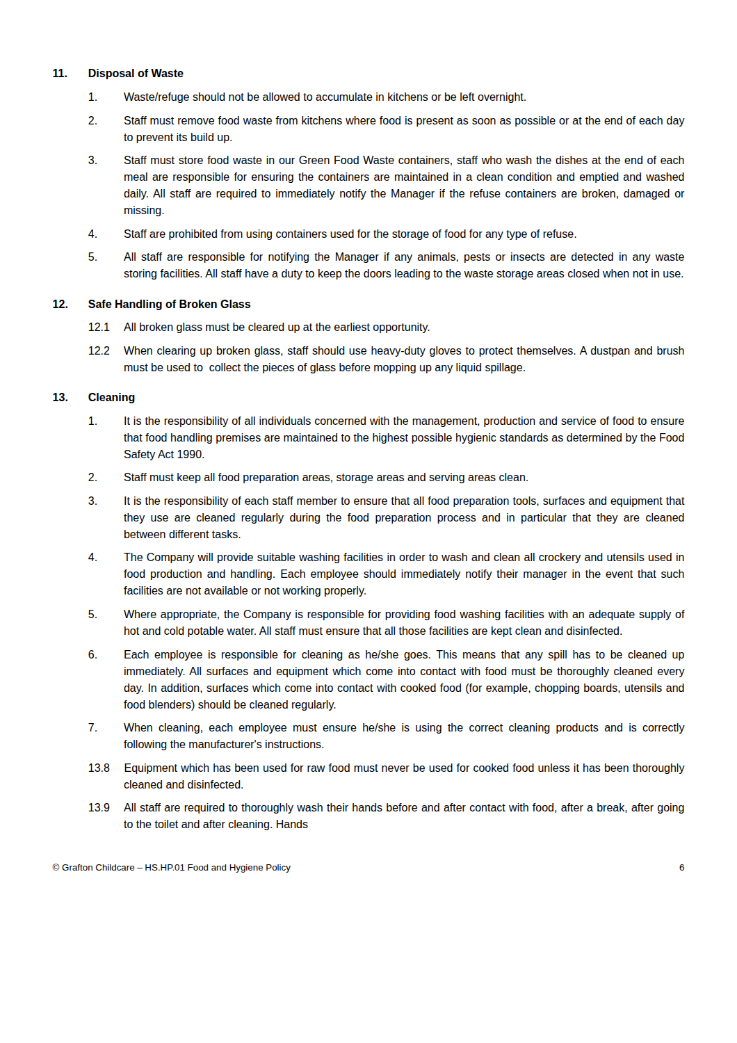11. Disposal of Waste
1. Waste/refuge should not be allowed to accumulate in kitchens or be left overnight.
2. Staff must remove food waste from kitchens where food is present as soon as possible or at the end of each day to prevent its build up.
3. Staff must store food waste in our Green Food Waste containers, staff who wash the dishes at the end of each meal are responsible for ensuring the containers are maintained in a clean condition and emptied and washed daily. All staff are required to immediately notify the Manager if the refuse containers are broken, damaged or missing.
4. Staff are prohibited from using containers used for the storage of food for any type of refuse.
5. All staff are responsible for notifying the Manager if any animals, pests or insects are detected in any waste storing facilities. All staff have a duty to keep the doors leading to the waste storage areas closed when not in use.
12. Safe Handling of Broken Glass
12.1 All broken glass must be cleared up at the earliest opportunity.
12.2 When clearing up broken glass, staff should use heavy-duty gloves to protect themselves. A dustpan and brush must be used to collect the pieces of glass before mopping up any liquid spillage.
13. Cleaning
1. It is the responsibility of all individuals concerned with the management, production and service of food to ensure that food handling premises are maintained to the highest possible hygienic standards as determined by the Food Safety Act 1990.
2. Staff must keep all food preparation areas, storage areas and serving areas clean.
3. It is the responsibility of each staff member to ensure that all food preparation tools, surfaces and equipment that they use are cleaned regularly during the food preparation process and in particular that they are cleaned between different tasks.
4. The Company will provide suitable washing facilities in order to wash and clean all crockery and utensils used in food production and handling. Each employee should immediately notify their manager in the event that such facilities are not available or not working properly.
5. Where appropriate, the Company is responsible for providing food washing facilities with an adequate supply of hot and cold potable water. All staff must ensure that all those facilities are kept clean and disinfected.
6. Each employee is responsible for cleaning as he/she goes. This means that any spill has to be cleaned up immediately. All surfaces and equipment which come into contact with food must be thoroughly cleaned every day. In addition, surfaces which come into contact with cooked food (for example, chopping boards, utensils and food blenders) should be cleaned regularly.
7. When cleaning, each employee must ensure he/she is using the correct cleaning products and is correctly following the manufacturer's instructions.
13.8 Equipment which has been used for raw food must never be used for cooked food unless it has been thoroughly cleaned and disinfected.
13.9 All staff are required to thoroughly wash their hands before and after contact with food, after a break, after going to the toilet and after cleaning. Hands
© Grafton Childcare – HS.HP.01 Food and Hygiene Policy 6